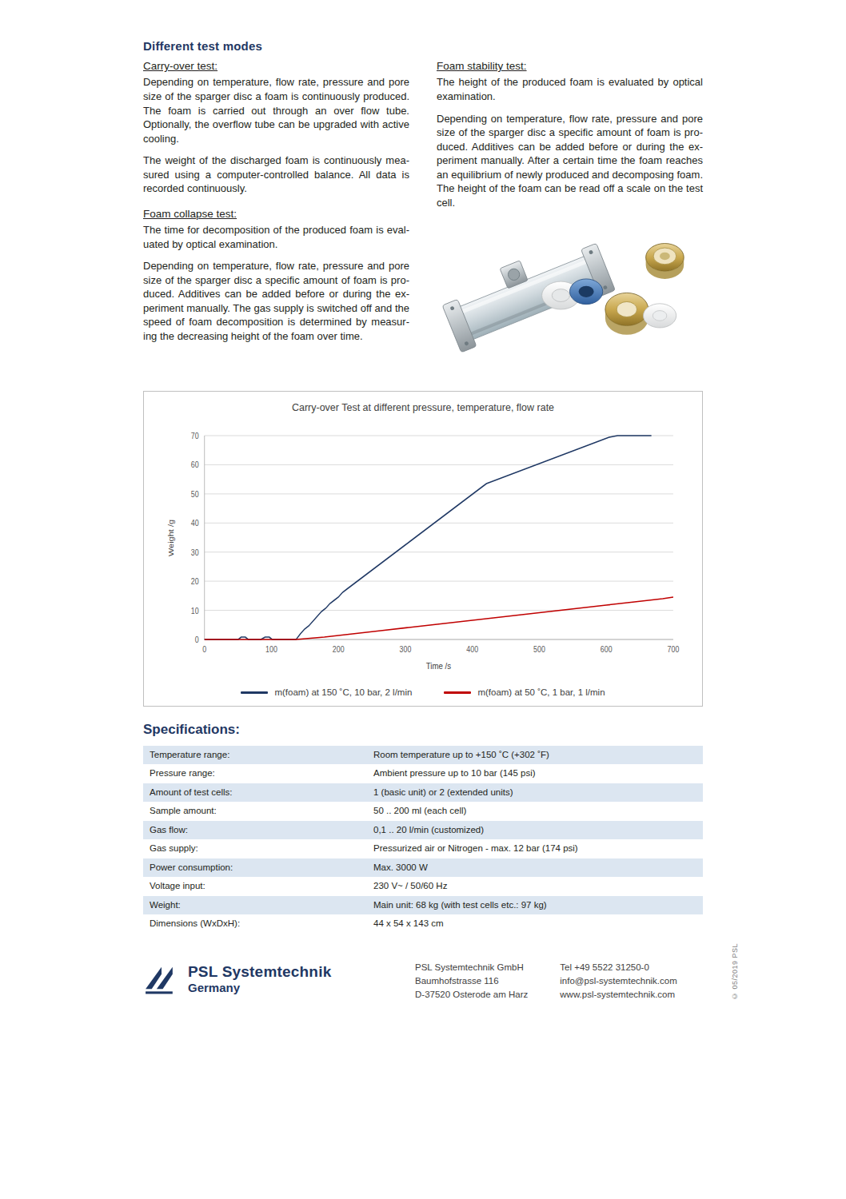Different test modes
Carry-over test:
Depending on temperature, flow rate, pressure and pore size of the sparger disc a foam is continuously produced. The foam is carried out through an over flow tube. Optionally, the overflow tube can be upgraded with active cooling.
The weight of the discharged foam is continuously measured using a computer-controlled balance. All data is recorded continuously.
Foam collapse test:
The time for decomposition of the produced foam is evaluated by optical examination.
Depending on temperature, flow rate, pressure and pore size of the sparger disc a specific amount of foam is produced. Additives can be added before or during the experiment manually. The gas supply is switched off and the speed of foam decomposition is determined by measuring the decreasing height of the foam over time.
Foam stability test:
The height of the produced foam is evaluated by optical examination.
Depending on temperature, flow rate, pressure and pore size of the sparger disc a specific amount of foam is produced. Additives can be added before or during the experiment manually. After a certain time the foam reaches an equilibrium of newly produced and decomposing foam. The height of the foam can be read off a scale on the test cell.
Carry-over Test at different pressure, temperature, flow rate
0 10 20 30 40 50 60 70 0 100 200 300 400 500 600 700 Time /s Weight /g
m(foam) at 150 ˚C, 10 bar, 2 l/min
m(foam) at 50 ˚C, 1 bar, 1 l/min
Specifications:
| Temperature range: | Room temperature up to +150 ˚C (+302 ˚F) |
| Pressure range: | Ambient pressure up to 10 bar (145 psi) |
| Amount of test cells: | 1 (basic unit) or 2 (extended units) |
| Sample amount: | 50 .. 200 ml (each cell) |
| Gas flow: | 0,1 .. 20 l/min (customized) |
| Gas supply: | Pressurized air or Nitrogen - max. 12 bar (174 psi) |
| Power consumption: | Max. 3000 W |
| Voltage input: | 230 V~ / 50/60 Hz |
| Weight: | Main unit: 68 kg (with test cells etc.: 97 kg) |
| Dimensions (WxDxH): | 44 x 54 x 143 cm |
PSL Systemtechnik
Germany
PSL Systemtechnik GmbH
Baumhofstrasse 116
D-37520 Osterode am Harz
Tel +49 5522 31250-0
info@psl-systemtechnik.com
www.psl-systemtechnik.com
© 05/2019 PSL